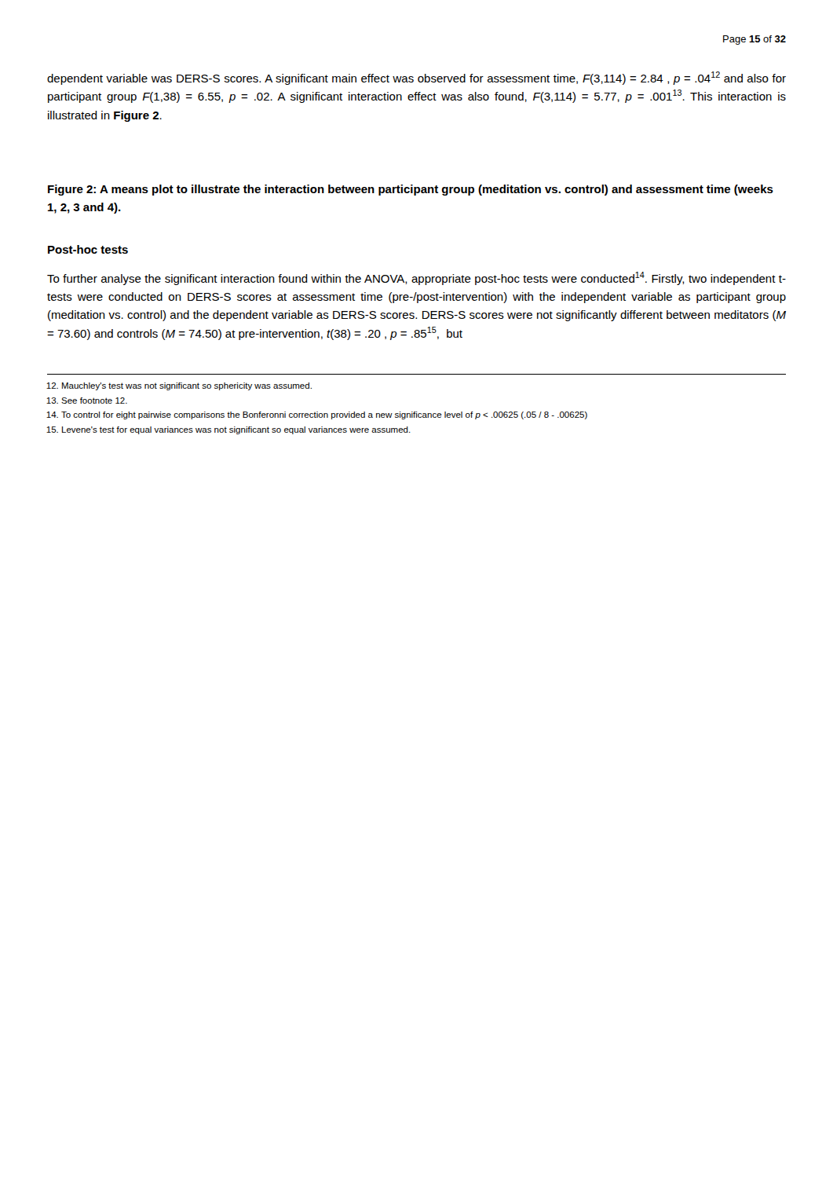Page 15 of 32
dependent variable was DERS-S scores. A significant main effect was observed for assessment time, F(3,114) = 2.84 , p = .0412 and also for participant group F(1,38) = 6.55, p = .02. A significant interaction effect was also found, F(3,114) = 5.77, p = .00113. This interaction is illustrated in Figure 2.
Figure 2: A means plot to illustrate the interaction between participant group (meditation vs. control) and assessment time (weeks 1, 2, 3 and 4).
Post-hoc tests
To further analyse the significant interaction found within the ANOVA, appropriate post-hoc tests were conducted14. Firstly, two independent t-tests were conducted on DERS-S scores at assessment time (pre-/post-intervention) with the independent variable as participant group (meditation vs. control) and the dependent variable as DERS-S scores. DERS-S scores were not significantly different between meditators (M = 73.60) and controls (M = 74.50) at pre-intervention, t(38) = .20 , p = .8515, but
Mauchley's test was not significant so sphericity was assumed.
See footnote 12.
To control for eight pairwise comparisons the Bonferonni correction provided a new significance level of p < .00625 (.05 / 8 - .00625)
Levene's test for equal variances was not significant so equal variances were assumed.